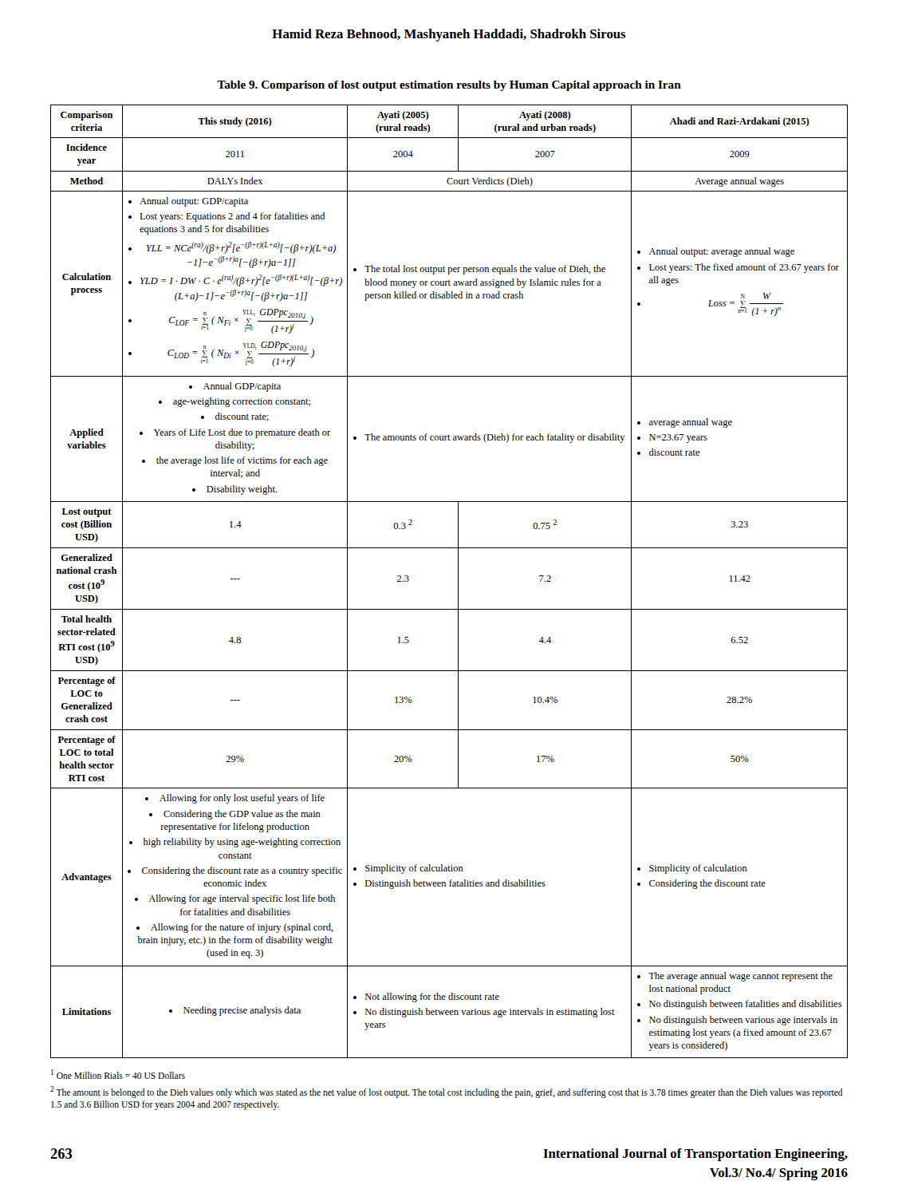Hamid Reza Behnood, Mashyaneh Haddadi, Shadrokh Sirous
Table 9. Comparison of lost output estimation results by Human Capital approach in Iran
| Comparison criteria | This study (2016) | Ayati (2005) (rural roads) | Ayati (2008) (rural and urban roads) | Ahadi and Razi-Ardakani (2015) |
| --- | --- | --- | --- | --- |
| Incidence year | 2011 | 2004 | 2007 | 2009 |
| Method | DALYs Index | Court Verdicts (Dieh) | Average annual wages |
| Calculation process | Annual output: GDP/capita Lost years: Equations 2 and 4 for fatalities and equations 3 and 5 for disabilities YLL = NCe (ra) /(β+r) 2 [e −(β+r)(L+a) [−(β+r)(L+a)−1]−e −(β+r)a [−(β+r)a−1]] YLD = I · DW · C · e (ra) /(β+r) 2 [e −(β+r)(L+a) [−(β+r)(L+a)−1]−e −(β+r)a [−(β+r)a−1]] C LOF = n ∑ i=1 ( N Fi × YLL i ∑ j=0 GDPpc 2010,j (1+r) j ) C LOD = n ∑ i=1 ( N Di × YLD i ∑ j=0 GDPpc 2010,j (1+r) j ) | The total lost output per person equals the value of Dieh, the blood money or court award assigned by Islamic rules for a person killed or disabled in a road crash | Annual output: average annual wage Lost years: The fixed amount of 23.67 years for all ages Loss = N ∑ n=1 W (1 + r) n |
| Applied variables | Annual GDP/capita age-weighting correction constant; discount rate; Years of Life Lost due to premature death or disability; the average lost life of victims for each age interval; and Disability weight. | The amounts of court awards (Dieh) for each fatality or disability | average annual wage N=23.67 years discount rate |
| Lost output cost (Billion USD) | 1.4 | 0.3 2 | 0.75 2 | 3.23 |
| Generalized national crash cost (10 9 USD) | --- | 2.3 | 7.2 | 11.42 |
| Total health sector-related RTI cost (10 9 USD) | 4.8 | 1.5 | 4.4 | 6.52 |
| Percentage of LOC to Generalized crash cost | --- | 13% | 10.4% | 28.2% |
| Percentage of LOC to total health sector RTI cost | 29% | 20% | 17% | 50% |
| Advantages | Allowing for only lost useful years of life Considering the GDP value as the main representative for lifelong production high reliability by using age-weighting correction constant Considering the discount rate as a country specific economic index Allowing for age interval specific lost life both for fatalities and disabilities Allowing for the nature of injury (spinal cord, brain injury, etc.) in the form of disability weight (used in eq. 3) | Simplicity of calculation Distinguish between fatalities and disabilities | Simplicity of calculation Considering the discount rate |
| Limitations | Needing precise analysis data | Not allowing for the discount rate No distinguish between various age intervals in estimating lost years | The average annual wage cannot represent the lost national product No distinguish between fatalities and disabilities No distinguish between various age intervals in estimating lost years (a fixed amount of 23.67 years is considered) |
1 One Million Rials = 40 US Dollars
2 The amount is belonged to the Dieh values only which was stated as the net value of lost output. The total cost including the pain, grief, and suffering cost that is 3.78 times greater than the Dieh values was reported 1.5 and 3.6 Billion USD for years 2004 and 2007 respectively.
263 International Journal of Transportation Engineering,
Vol.3/ No.4/ Spring 2016